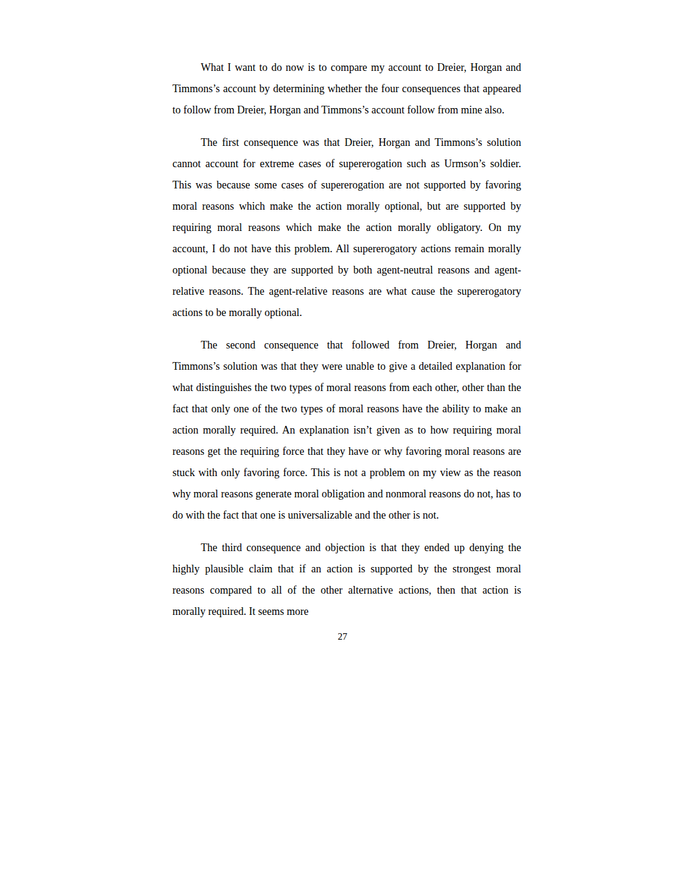What I want to do now is to compare my account to Dreier, Horgan and Timmons’s account by determining whether the four consequences that appeared to follow from Dreier, Horgan and Timmons’s account follow from mine also.
The first consequence was that Dreier, Horgan and Timmons’s solution cannot account for extreme cases of supererogation such as Urmson’s soldier. This was because some cases of supererogation are not supported by favoring moral reasons which make the action morally optional, but are supported by requiring moral reasons which make the action morally obligatory. On my account, I do not have this problem. All supererogatory actions remain morally optional because they are supported by both agent-neutral reasons and agent-relative reasons. The agent-relative reasons are what cause the supererogatory actions to be morally optional.
The second consequence that followed from Dreier, Horgan and Timmons’s solution was that they were unable to give a detailed explanation for what distinguishes the two types of moral reasons from each other, other than the fact that only one of the two types of moral reasons have the ability to make an action morally required. An explanation isn’t given as to how requiring moral reasons get the requiring force that they have or why favoring moral reasons are stuck with only favoring force. This is not a problem on my view as the reason why moral reasons generate moral obligation and nonmoral reasons do not, has to do with the fact that one is universalizable and the other is not.
The third consequence and objection is that they ended up denying the highly plausible claim that if an action is supported by the strongest moral reasons compared to all of the other alternative actions, then that action is morally required. It seems more
27